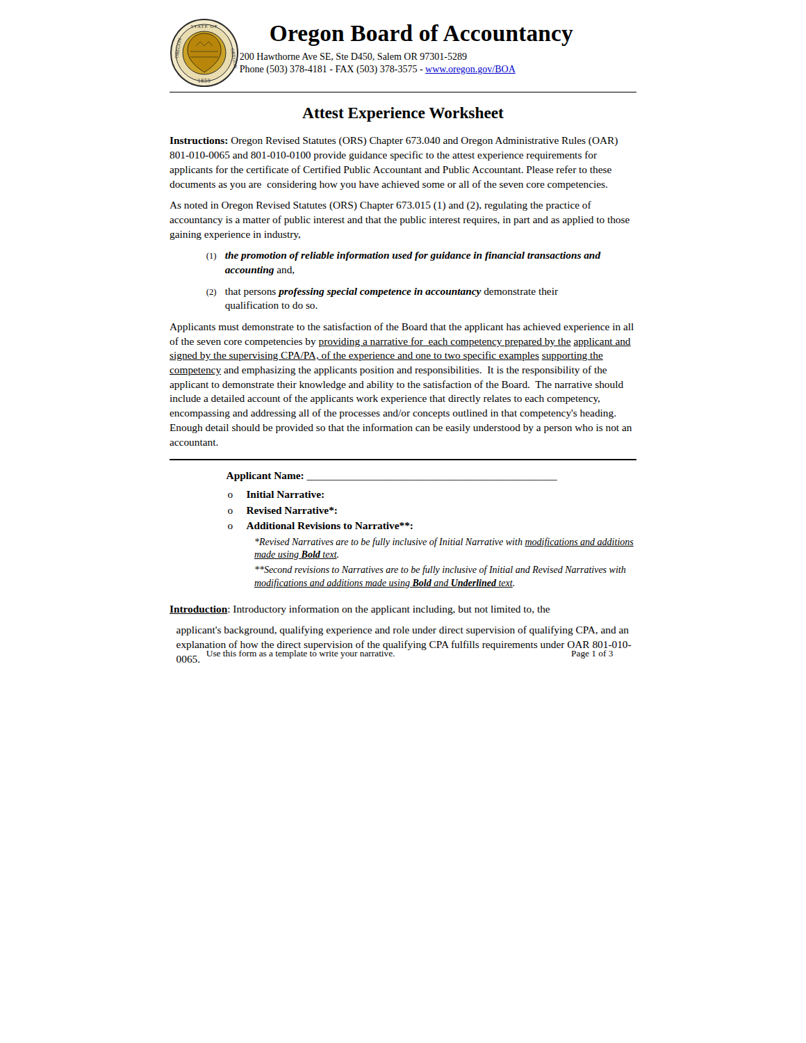STATE OF 1859 OREGON OREGON
Oregon Board of Accountancy
200 Hawthorne Ave SE, Ste D450, Salem OR 97301-5289
Phone (503) 378-4181 - FAX (503) 378-3575 - www.oregon.gov/BOA
Attest Experience Worksheet
Instructions: Oregon Revised Statutes (ORS) Chapter 673.040 and Oregon Administrative Rules (OAR) 801-010-0065 and 801-010-0100 provide guidance specific to the attest experience requirements for applicants for the certificate of Certified Public Accountant and Public Accountant. Please refer to these documents as you are considering how you have achieved some or all of the seven core competencies.
As noted in Oregon Revised Statutes (ORS) Chapter 673.015 (1) and (2), regulating the practice of accountancy is a matter of public interest and that the public interest requires, in part and as applied to those gaining experience in industry,
(1)
the promotion of reliable information used for guidance in financial transactions and accounting and,
(2)
that persons professing special competence in accountancy demonstrate their qualification to do so.
Applicants must demonstrate to the satisfaction of the Board that the applicant has achieved experience in all of the seven core competencies by providing a narrative for each competency prepared by the applicant and signed by the supervising CPA/PA, of the experience and one to two specific examples supporting the competency and emphasizing the applicants position and responsibilities. It is the responsibility of the applicant to demonstrate their knowledge and ability to the satisfaction of the Board. The narrative should include a detailed account of the applicants work experience that directly relates to each competency, encompassing and addressing all of the processes and/or concepts outlined in that competency's heading. Enough detail should be provided so that the information can be easily understood by a person who is not an accountant.
Applicant Name: _______________________________________________
Initial Narrative:
Revised Narrative*:
Additional Revisions to Narrative**:
*Revised Narratives are to be fully inclusive of Initial Narrative with modifications and additions made using Bold text.
**Second revisions to Narratives are to be fully inclusive of Initial and Revised Narratives with modifications and additions made using Bold and Underlined text.
Introduction: Introductory information on the applicant including, but not limited to, the
applicant's background, qualifying experience and role under direct supervision of qualifying CPA, and an explanation of how the direct supervision of the qualifying CPA fulfills requirements under OAR 801-010-0065.
Use this form as a template to write your narrative.
Page 1 of 3